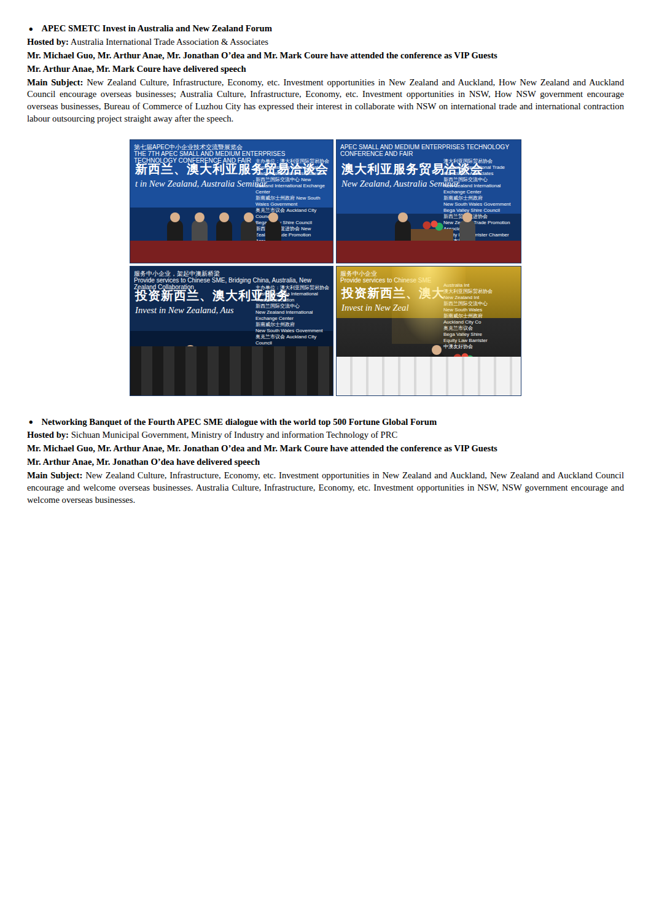APEC SMETC Invest in Australia and New Zealand Forum
Hosted by: Australia International Trade Association & Associates
Mr. Michael Guo, Mr. Arthur Anae, Mr. Jonathan O’dea and Mr. Mark Coure have attended the conference as VIP Guests
Mr. Arthur Anae, Mr. Mark Coure have delivered speech
Main Subject: New Zealand Culture, Infrastructure, Economy, etc. Investment opportunities in New Zealand and Auckland, How New Zealand and Auckland Council encourage overseas businesses; Australia Culture, Infrastructure, Economy, etc. Investment opportunities in NSW, How NSW government encourage overseas businesses, Bureau of Commerce of Luzhou City has expressed their interest in collaborate with NSW on international trade and international contraction labour outsourcing project straight away after the speech.
第七届APEC中小企业技术交流暨展览会
THE 7TH APEC SMALL AND MEDIUM ENTERPRISES TECHNOLOGY CONFERENCE AND FAIR
新西兰、澳大利亚服务贸易洽谈会
t in New Zealand, Australia Seminar
主办单位：澳大利亚国际贸易协会
Hosts: Australia International Trade Association Associates
新西兰国际交流中心 New Zealand International Exchange Center
新南威尔士州政府 New South Wales Government
奥克兰市议会 Auckland City Council
Bega Valley Shire Council
新西兰贸易促进协会 New Zealand Trade Promotion Association
Equity Law Barrister Chamber
中澳友好协会 Sino-Australia Friendship Association
APEC SMALL AND MEDIUM ENTERPRISES TECHNOLOGY CONFERENCE AND FAIR
澳大利亚服务贸易洽谈会
New Zealand, Australia Seminar
澳大利亚国际贸易协会
Australia International Trade Association Associates
新西兰国际交流中心
New Zealand International Exchange Center
新南威尔士州政府
New South Wales Government
Bega Valley Shire Council
新西兰贸易促进协会
New Zealand Trade Promotion Association
Equity Law Barrister Chamber
中澳友好协会
Sino-Australia Friendship Association
服务中小企业，架起中澳新桥梁
Provide services to Chinese SME, Bridging China, Australia, New Zealand Collaboration
投资新西兰、澳大利亚服务
Invest in New Zealand, Aus
主办单位：澳大利亚国际贸易协会
Hosts: Australia International Trade Association
新西兰国际交流中心
New Zealand International Exchange Center
新南威尔士州政府
New South Wales Government
奥克兰市议会 Auckland City Council
Bega Valley Shire Council
新西兰贸易促进协会
New Zealand Trade Promotion Association
Equity Law Barrister Chamber
服务中小企业
Provide services to Chinese SME
投资新西兰、澳大
Invest in New Zeal
Australia Int
澳大利亚国际贸易协会
New Zealand Int
新西兰国际交流中心
New South Wales
新南威尔士州政府
Auckland City Co
奥克兰市议会
Bega Valley Shire
Equity Law Barrister
中澳友好协会
Networking Banquet of the Fourth APEC SME dialogue with the world top 500 Fortune Global Forum
Hosted by: Sichuan Municipal Government, Ministry of Industry and information Technology of PRC
Mr. Michael Guo, Mr. Arthur Anae, Mr. Jonathan O’dea and Mr. Mark Coure have attended the conference as VIP Guests
Mr. Arthur Anae, Mr. Jonathan O’dea have delivered speech
Main Subject: New Zealand Culture, Infrastructure, Economy, etc. Investment opportunities in New Zealand and Auckland, New Zealand and Auckland Council encourage and welcome overseas businesses. Australia Culture, Infrastructure, Economy, etc. Investment opportunities in NSW, NSW government encourage and welcome overseas businesses.